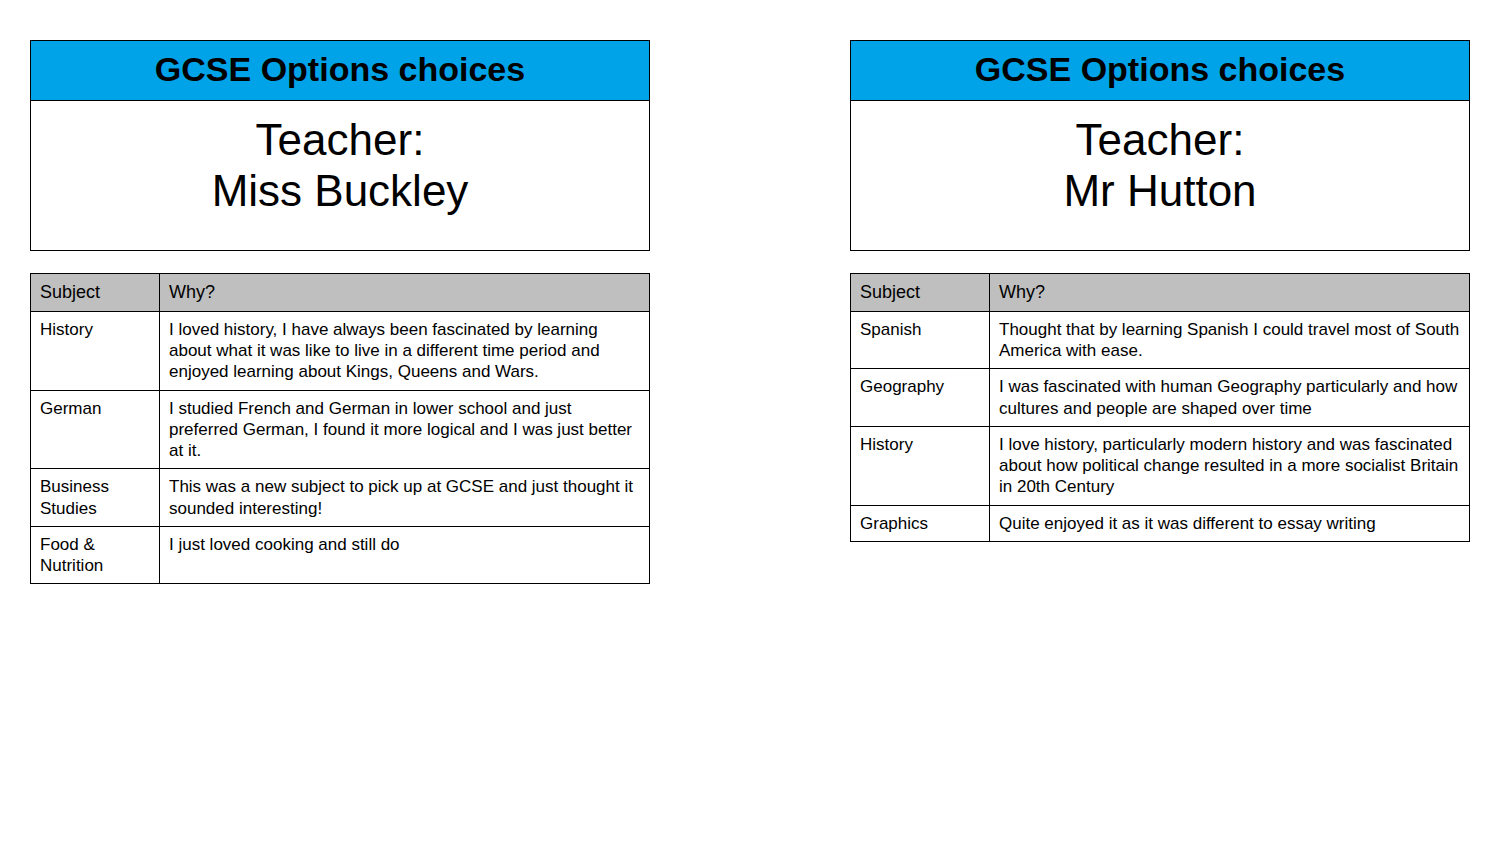GCSE Options choices
Teacher:
Miss Buckley
| Subject | Why? |
| --- | --- |
| History | I loved history, I have always been fascinated by learning about what it was like to live in a different time period and enjoyed learning about Kings, Queens and Wars. |
| German | I studied French and German in lower school and just preferred German, I found it more logical and I was just better at it. |
| Business Studies | This was a new subject to pick up at GCSE and just thought it sounded interesting! |
| Food & Nutrition | I just loved cooking and still do |
GCSE Options choices
Teacher:
Mr Hutton
| Subject | Why? |
| --- | --- |
| Spanish | Thought that by learning Spanish I could travel most of South America with ease. |
| Geography | I was fascinated with human Geography particularly and how cultures and people are shaped over time |
| History | I love history, particularly modern history and was fascinated about how political change resulted in a more socialist Britain in 20th Century |
| Graphics | Quite enjoyed it as it was different to essay writing |